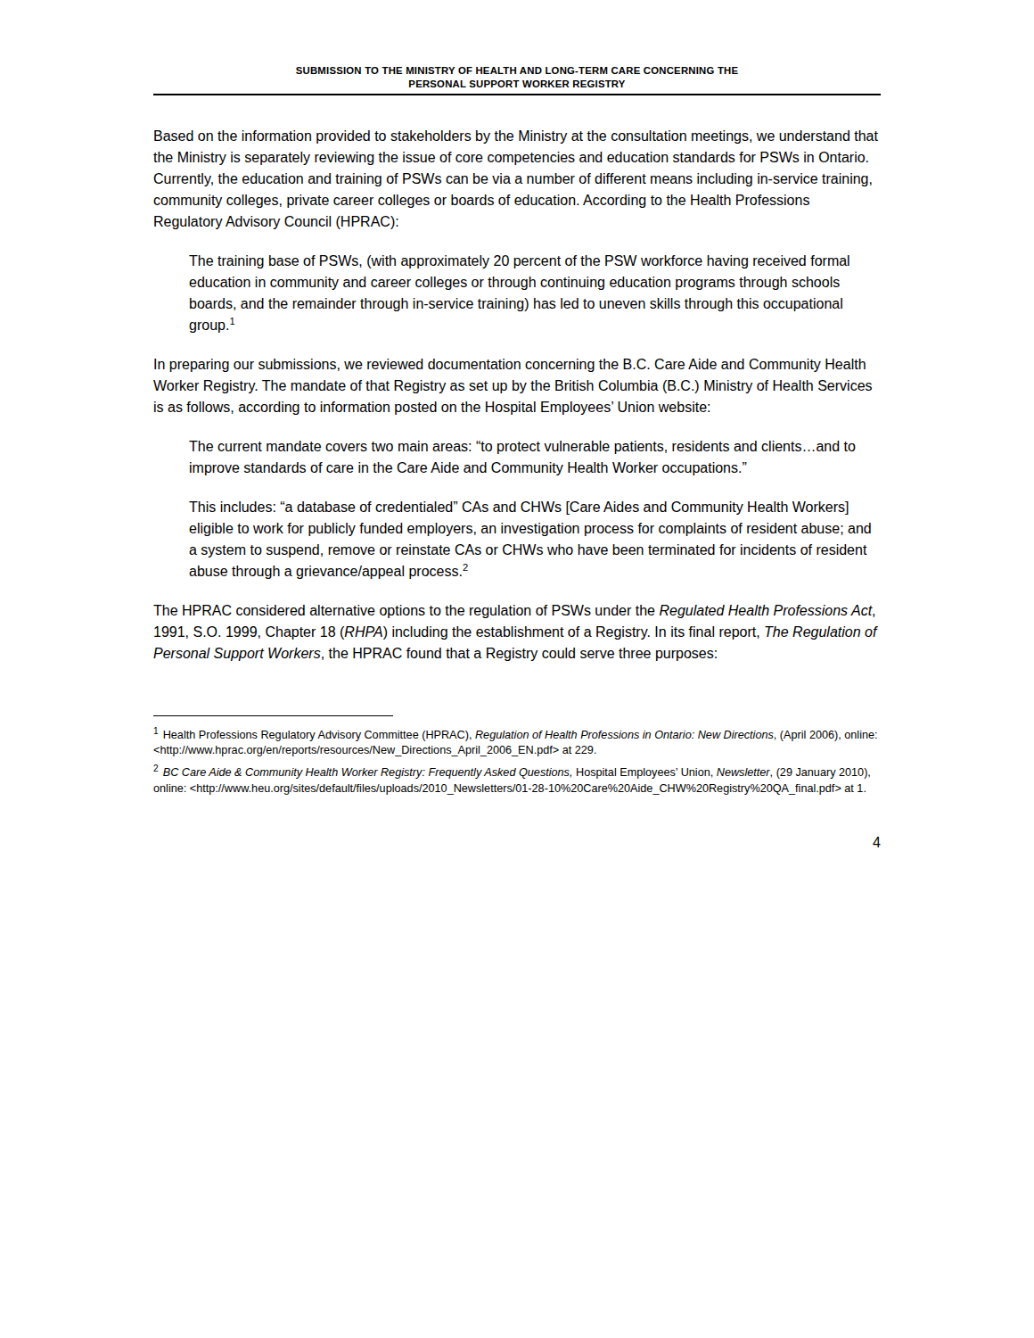SUBMISSION TO THE MINISTRY OF HEALTH AND LONG-TERM CARE CONCERNING THE
PERSONAL SUPPORT WORKER REGISTRY
Based on the information provided to stakeholders by the Ministry at the consultation meetings, we understand that the Ministry is separately reviewing the issue of core competencies and education standards for PSWs in Ontario. Currently, the education and training of PSWs can be via a number of different means including in-service training, community colleges, private career colleges or boards of education. According to the Health Professions Regulatory Advisory Council (HPRAC):
The training base of PSWs, (with approximately 20 percent of the PSW workforce having received formal education in community and career colleges or through continuing education programs through schools boards, and the remainder through in-service training) has led to uneven skills through this occupational group.1
In preparing our submissions, we reviewed documentation concerning the B.C. Care Aide and Community Health Worker Registry. The mandate of that Registry as set up by the British Columbia (B.C.) Ministry of Health Services is as follows, according to information posted on the Hospital Employees’ Union website:
The current mandate covers two main areas: “to protect vulnerable patients, residents and clients…and to improve standards of care in the Care Aide and Community Health Worker occupations.”
This includes: “a database of credentialed” CAs and CHWs [Care Aides and Community Health Workers] eligible to work for publicly funded employers, an investigation process for complaints of resident abuse; and a system to suspend, remove or reinstate CAs or CHWs who have been terminated for incidents of resident abuse through a grievance/appeal process.2
The HPRAC considered alternative options to the regulation of PSWs under the Regulated Health Professions Act, 1991, S.O. 1999, Chapter 18 (RHPA) including the establishment of a Registry. In its final report, The Regulation of Personal Support Workers, the HPRAC found that a Registry could serve three purposes:
1 Health Professions Regulatory Advisory Committee (HPRAC), Regulation of Health Professions in Ontario: New Directions, (April 2006), online: <http://www.hprac.org/en/reports/resources/New_Directions_April_2006_EN.pdf> at 229.
2 BC Care Aide & Community Health Worker Registry: Frequently Asked Questions, Hospital Employees’ Union, Newsletter, (29 January 2010), online: <http://www.heu.org/sites/default/files/uploads/2010_Newsletters/01-28-10%20Care%20Aide_CHW%20Registry%20QA_final.pdf> at 1.
4